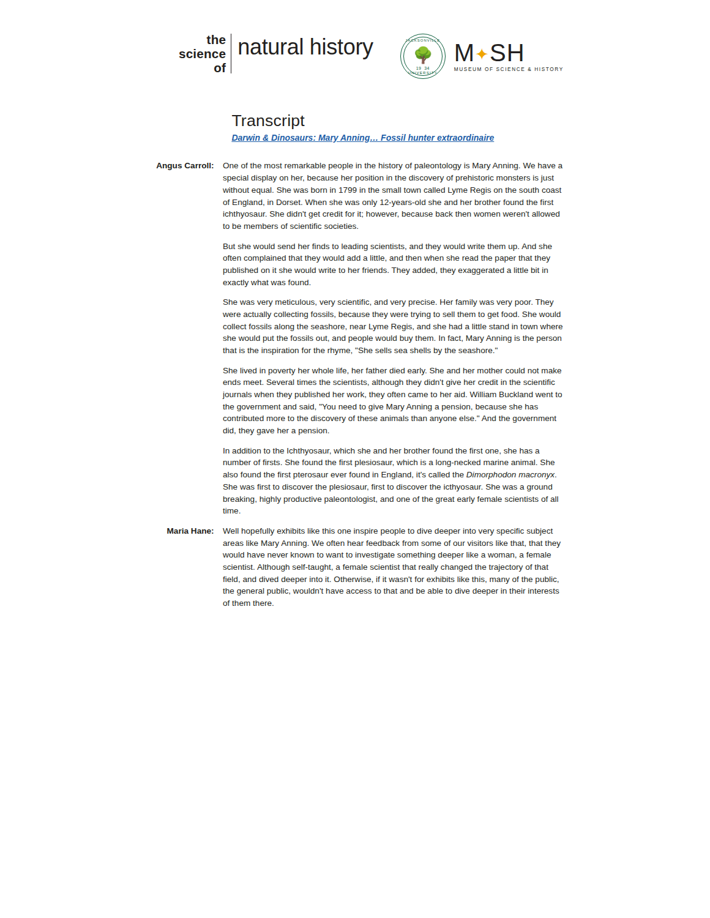the
science
of
natural history
Jacksonville
🌳
19 34
University
M✦SH
Museum of Science & History
Transcript
Darwin & Dinosaurs: Mary Anning… Fossil hunter extraordinaire
Angus Carroll:
One of the most remarkable people in the history of paleontology is Mary Anning. We have a special display on her, because her position in the discovery of prehistoric monsters is just without equal. She was born in 1799 in the small town called Lyme Regis on the south coast of England, in Dorset. When she was only 12-years-old she and her brother found the first ichthyosaur. She didn't get credit for it; however, because back then women weren't allowed to be members of scientific societies.
But she would send her finds to leading scientists, and they would write them up. And she often complained that they would add a little, and then when she read the paper that they published on it she would write to her friends. They added, they exaggerated a little bit in exactly what was found.
She was very meticulous, very scientific, and very precise. Her family was very poor. They were actually collecting fossils, because they were trying to sell them to get food. She would collect fossils along the seashore, near Lyme Regis, and she had a little stand in town where she would put the fossils out, and people would buy them. In fact, Mary Anning is the person that is the inspiration for the rhyme, "She sells sea shells by the seashore."
She lived in poverty her whole life, her father died early. She and her mother could not make ends meet. Several times the scientists, although they didn't give her credit in the scientific journals when they published her work, they often came to her aid. William Buckland went to the government and said, "You need to give Mary Anning a pension, because she has contributed more to the discovery of these animals than anyone else." And the government did, they gave her a pension.
In addition to the Ichthyosaur, which she and her brother found the first one, she has a number of firsts. She found the first plesiosaur, which is a long-necked marine animal. She also found the first pterosaur ever found in England, it's called the Dimorphodon macronyx. She was first to discover the plesiosaur, first to discover the icthyosaur. She was a ground breaking, highly productive paleontologist, and one of the great early female scientists of all time.
Maria Hane:
Well hopefully exhibits like this one inspire people to dive deeper into very specific subject areas like Mary Anning. We often hear feedback from some of our visitors like that, that they would have never known to want to investigate something deeper like a woman, a female scientist. Although self-taught, a female scientist that really changed the trajectory of that field, and dived deeper into it. Otherwise, if it wasn't for exhibits like this, many of the public, the general public, wouldn't have access to that and be able to dive deeper in their interests of them there.